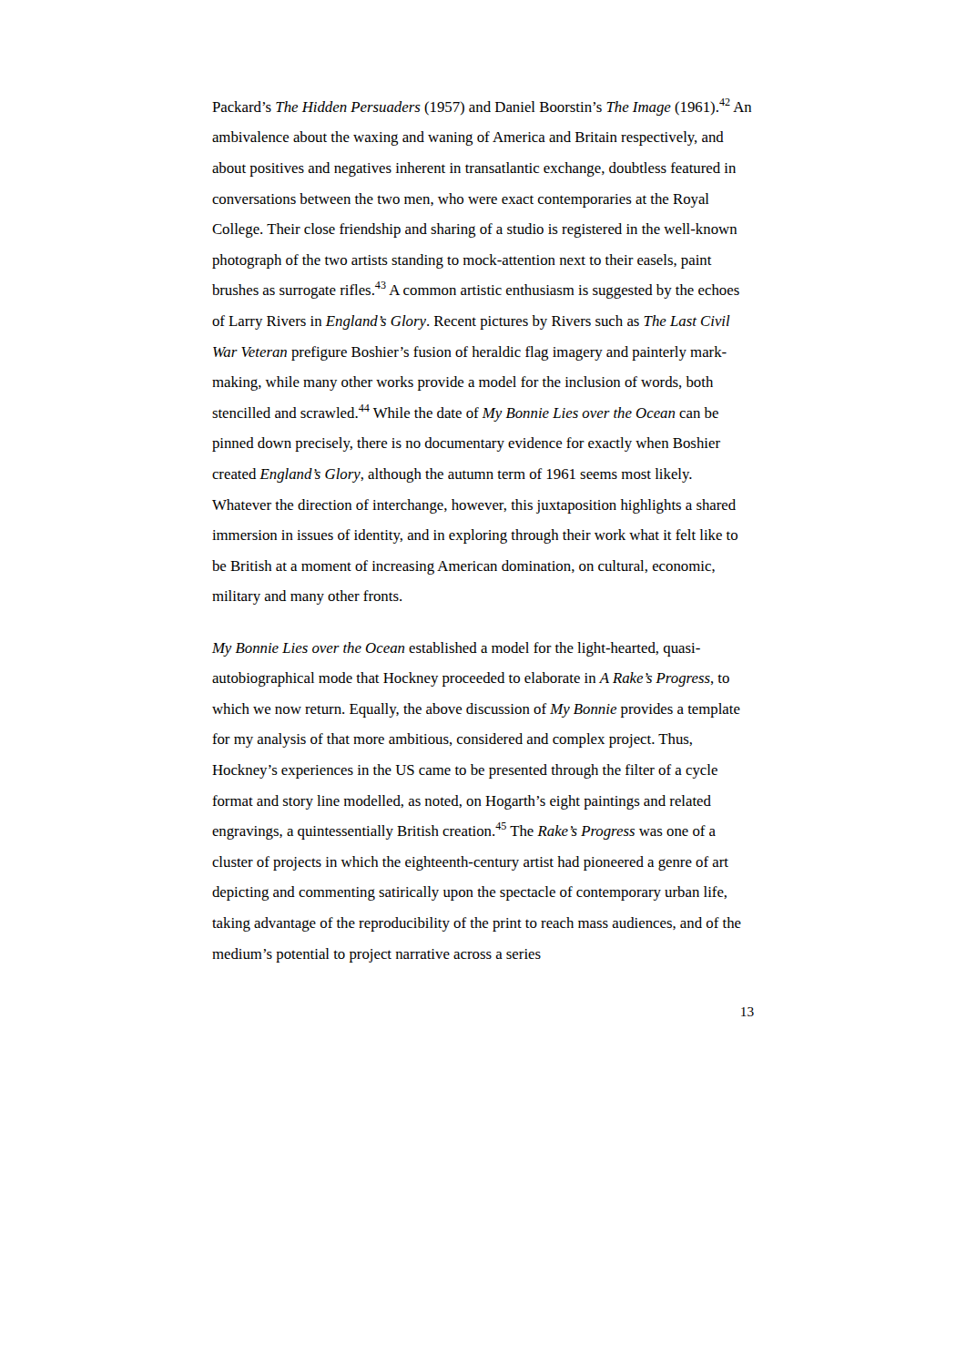Packard’s The Hidden Persuaders (1957) and Daniel Boorstin’s The Image (1961).42 An ambivalence about the waxing and waning of America and Britain respectively, and about positives and negatives inherent in transatlantic exchange, doubtless featured in conversations between the two men, who were exact contemporaries at the Royal College. Their close friendship and sharing of a studio is registered in the well-known photograph of the two artists standing to mock-attention next to their easels, paint brushes as surrogate rifles.43 A common artistic enthusiasm is suggested by the echoes of Larry Rivers in England’s Glory. Recent pictures by Rivers such as The Last Civil War Veteran prefigure Boshier’s fusion of heraldic flag imagery and painterly mark-making, while many other works provide a model for the inclusion of words, both stencilled and scrawled.44 While the date of My Bonnie Lies over the Ocean can be pinned down precisely, there is no documentary evidence for exactly when Boshier created England’s Glory, although the autumn term of 1961 seems most likely. Whatever the direction of interchange, however, this juxtaposition highlights a shared immersion in issues of identity, and in exploring through their work what it felt like to be British at a moment of increasing American domination, on cultural, economic, military and many other fronts.
My Bonnie Lies over the Ocean established a model for the light-hearted, quasi-autobiographical mode that Hockney proceeded to elaborate in A Rake’s Progress, to which we now return. Equally, the above discussion of My Bonnie provides a template for my analysis of that more ambitious, considered and complex project. Thus, Hockney’s experiences in the US came to be presented through the filter of a cycle format and story line modelled, as noted, on Hogarth’s eight paintings and related engravings, a quintessentially British creation.45 The Rake’s Progress was one of a cluster of projects in which the eighteenth-century artist had pioneered a genre of art depicting and commenting satirically upon the spectacle of contemporary urban life, taking advantage of the reproducibility of the print to reach mass audiences, and of the medium’s potential to project narrative across a series
13